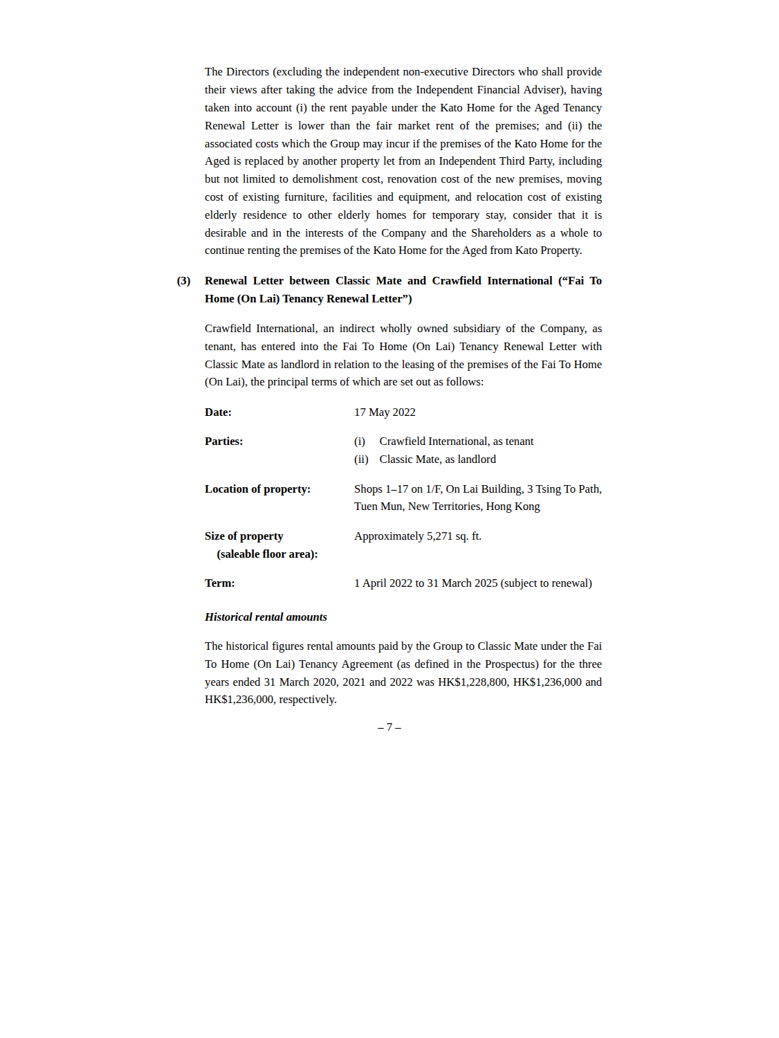The Directors (excluding the independent non-executive Directors who shall provide their views after taking the advice from the Independent Financial Adviser), having taken into account (i) the rent payable under the Kato Home for the Aged Tenancy Renewal Letter is lower than the fair market rent of the premises; and (ii) the associated costs which the Group may incur if the premises of the Kato Home for the Aged is replaced by another property let from an Independent Third Party, including but not limited to demolishment cost, renovation cost of the new premises, moving cost of existing furniture, facilities and equipment, and relocation cost of existing elderly residence to other elderly homes for temporary stay, consider that it is desirable and in the interests of the Company and the Shareholders as a whole to continue renting the premises of the Kato Home for the Aged from Kato Property.
(3)
Renewal Letter between Classic Mate and Crawfield International (“Fai To Home (On Lai) Tenancy Renewal Letter”)
Crawfield International, an indirect wholly owned subsidiary of the Company, as tenant, has entered into the Fai To Home (On Lai) Tenancy Renewal Letter with Classic Mate as landlord in relation to the leasing of the premises of the Fai To Home (On Lai), the principal terms of which are set out as follows:
| Date: | 17 May 2022 |
| Parties: | (i) Crawfield International, as tenant (ii) Classic Mate, as landlord |
| Location of property: | Shops 1–17 on 1/F, On Lai Building, 3 Tsing To Path, Tuen Mun, New Territories, Hong Kong |
| Size of property (saleable floor area): | Approximately 5,271 sq. ft. |
| Term: | 1 April 2022 to 31 March 2025 (subject to renewal) |
Historical rental amounts
The historical figures rental amounts paid by the Group to Classic Mate under the Fai To Home (On Lai) Tenancy Agreement (as defined in the Prospectus) for the three years ended 31 March 2020, 2021 and 2022 was HK$1,228,800, HK$1,236,000 and HK$1,236,000, respectively.
– 7 –